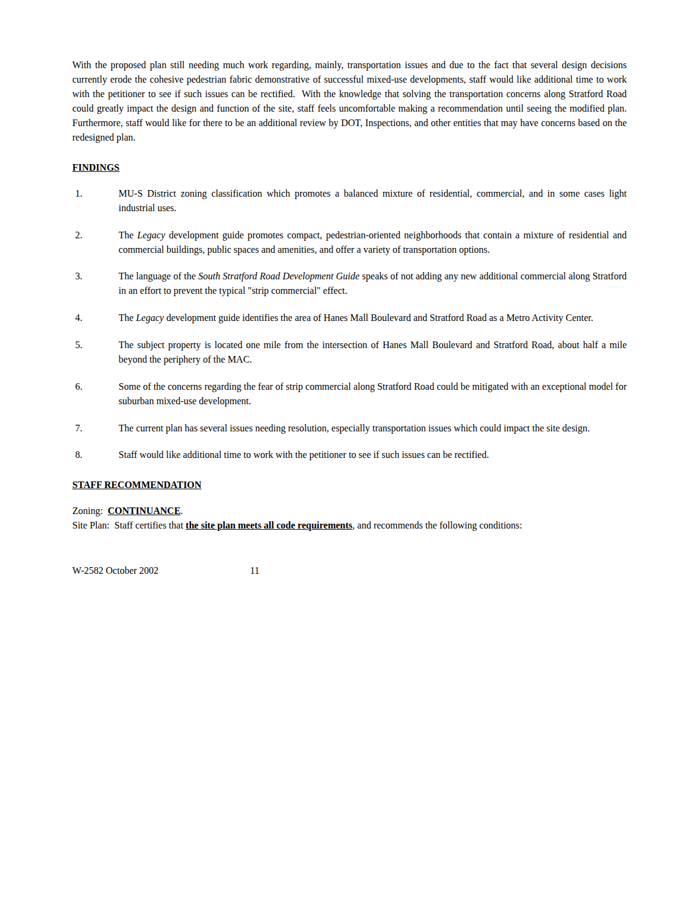With the proposed plan still needing much work regarding, mainly, transportation issues and due to the fact that several design decisions currently erode the cohesive pedestrian fabric demonstrative of successful mixed-use developments, staff would like additional time to work with the petitioner to see if such issues can be rectified. With the knowledge that solving the transportation concerns along Stratford Road could greatly impact the design and function of the site, staff feels uncomfortable making a recommendation until seeing the modified plan. Furthermore, staff would like for there to be an additional review by DOT, Inspections, and other entities that may have concerns based on the redesigned plan.
FINDINGS
1. MU-S District zoning classification which promotes a balanced mixture of residential, commercial, and in some cases light industrial uses.
2. The Legacy development guide promotes compact, pedestrian-oriented neighborhoods that contain a mixture of residential and commercial buildings, public spaces and amenities, and offer a variety of transportation options.
3. The language of the South Stratford Road Development Guide speaks of not adding any new additional commercial along Stratford in an effort to prevent the typical "strip commercial" effect.
4. The Legacy development guide identifies the area of Hanes Mall Boulevard and Stratford Road as a Metro Activity Center.
5. The subject property is located one mile from the intersection of Hanes Mall Boulevard and Stratford Road, about half a mile beyond the periphery of the MAC.
6. Some of the concerns regarding the fear of strip commercial along Stratford Road could be mitigated with an exceptional model for suburban mixed-use development.
7. The current plan has several issues needing resolution, especially transportation issues which could impact the site design.
8. Staff would like additional time to work with the petitioner to see if such issues can be rectified.
STAFF RECOMMENDATION
Zoning: CONTINUANCE.
Site Plan: Staff certifies that the site plan meets all code requirements, and recommends the following conditions:
W-2582 October 2002 11